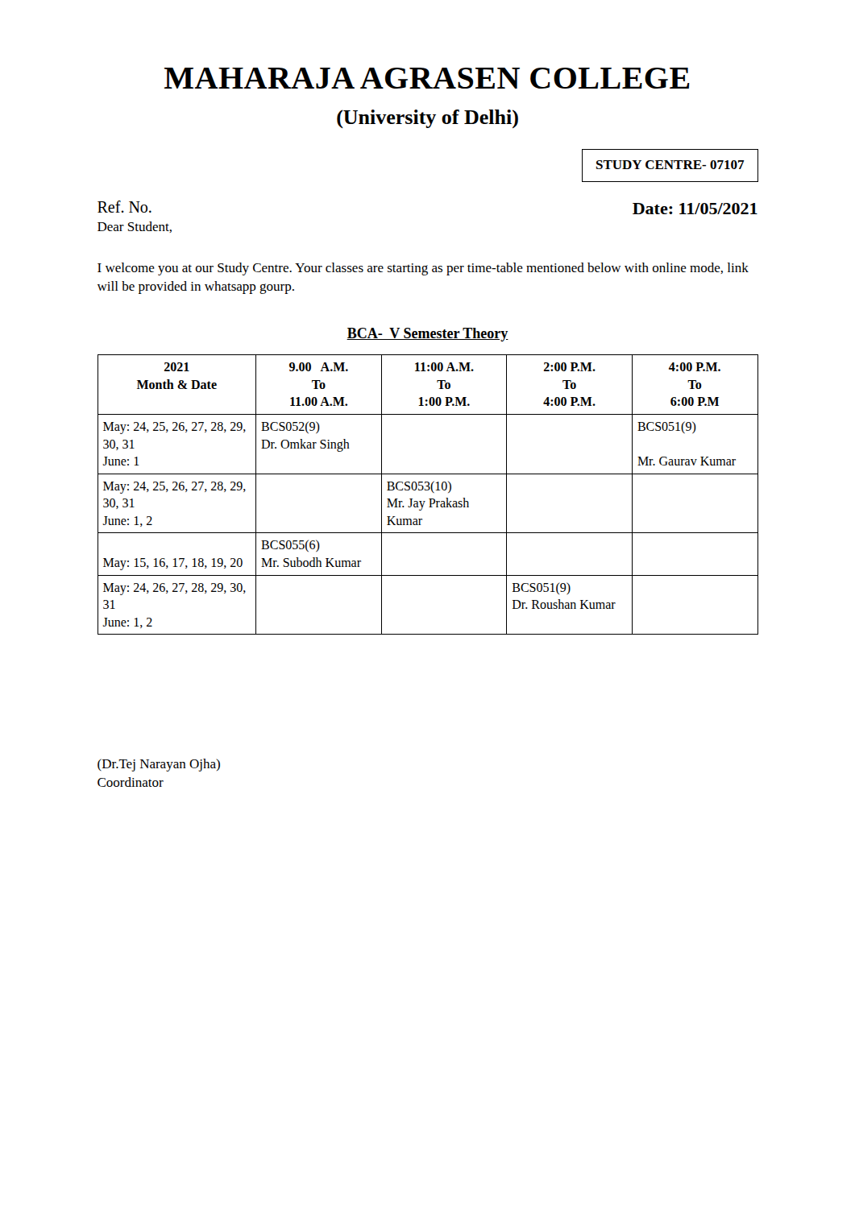MAHARAJA AGRASEN COLLEGE
(University of Delhi)
STUDY CENTRE- 07107
Ref. No.
Dear Student,
Date: 11/05/2021
I welcome you at our Study Centre. Your classes are starting as per time-table mentioned below with online mode, link will be provided in whatsapp gourp.
BCA- V Semester Theory
| 2021 Month & Date | 9.00 A.M. To 11.00 A.M. | 11:00 A.M. To 1:00 P.M. | 2:00 P.M. To 4:00 P.M. | 4:00 P.M. To 6:00 P.M |
| --- | --- | --- | --- | --- |
| May: 24, 25, 26, 27, 28, 29, 30, 31 June: 1 | BCS052(9) Dr. Omkar Singh | | | BCS051(9) Mr. Gaurav Kumar |
| May: 24, 25, 26, 27, 28, 29, 30, 31 June: 1, 2 | | BCS053(10) Mr. Jay Prakash Kumar | | |
| May: 15, 16, 17, 18, 19, 20 | BCS055(6) Mr. Subodh Kumar | | | |
| May: 24, 26, 27, 28, 29, 30, 31 June: 1, 2 | | | BCS051(9) Dr. Roushan Kumar | |
(Dr.Tej Narayan Ojha)
Coordinator